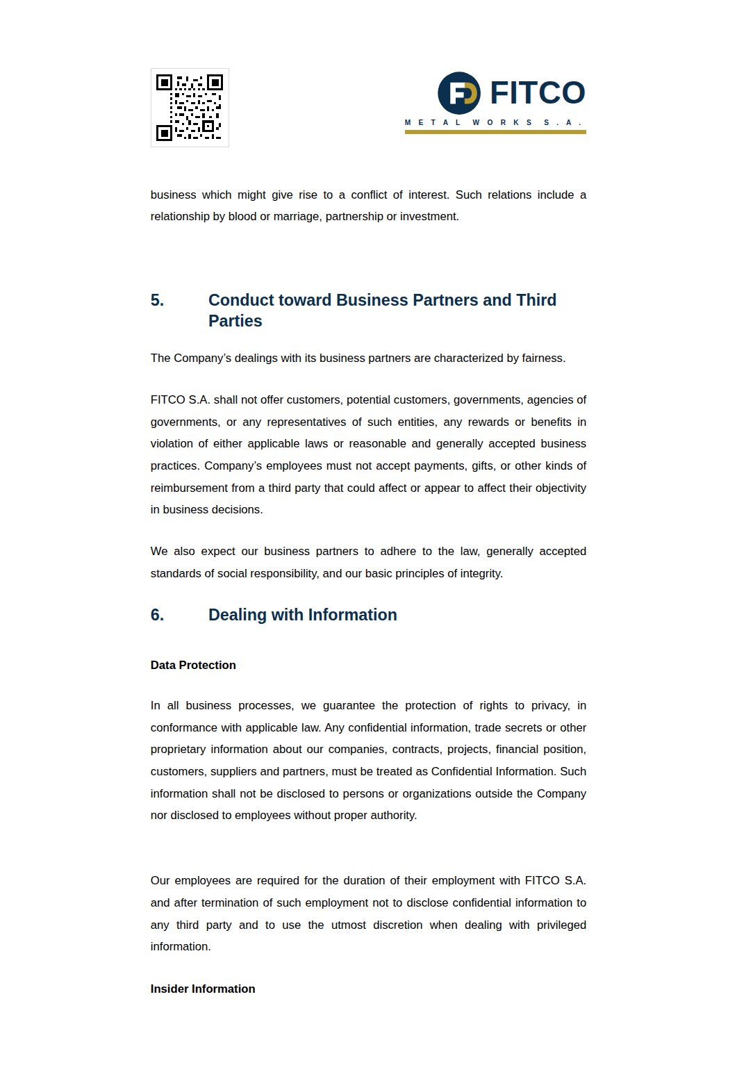FITCO
M E T A L W O R K S S . A .
business which might give rise to a conflict of interest. Such relations include a relationship by blood or marriage, partnership or investment.
5. Conduct toward Business Partners and Third Parties
The Company’s dealings with its business partners are characterized by fairness.
FITCO S.A. shall not offer customers, potential customers, governments, agencies of governments, or any representatives of such entities, any rewards or benefits in violation of either applicable laws or reasonable and generally accepted business practices. Company’s employees must not accept payments, gifts, or other kinds of reimbursement from a third party that could affect or appear to affect their objectivity in business decisions.
We also expect our business partners to adhere to the law, generally accepted standards of social responsibility, and our basic principles of integrity.
6. Dealing with Information
Data Protection
In all business processes, we guarantee the protection of rights to privacy, in conformance with applicable law. Any confidential information, trade secrets or other proprietary information about our companies, contracts, projects, financial position, customers, suppliers and partners, must be treated as Confidential Information. Such information shall not be disclosed to persons or organizations outside the Company nor disclosed to employees without proper authority.
Our employees are required for the duration of their employment with FITCO S.A. and after termination of such employment not to disclose confidential information to any third party and to use the utmost discretion when dealing with privileged information.
Insider Information